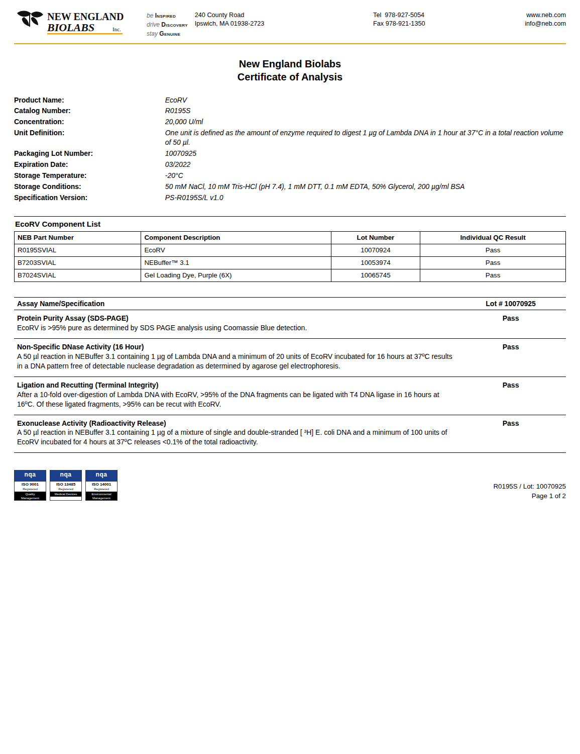NEW ENGLAND BIOLABS Inc.
be Inspired drive Discovery stay Genuine
240 County Road
Ipswich, MA 01938-2723
Tel 978-927-5054
Fax 978-921-1350
www.neb.com
info@neb.com
New England Biolabs Certificate of Analysis
| Product Name: | EcoRV |
| Catalog Number: | R0195S |
| Concentration: | 20,000 U/ml |
| Unit Definition: | One unit is defined as the amount of enzyme required to digest 1 µg of Lambda DNA in 1 hour at 37°C in a total reaction volume of 50 µl. |
| Packaging Lot Number: | 10070925 |
| Expiration Date: | 03/2022 |
| Storage Temperature: | -20°C |
| Storage Conditions: | 50 mM NaCl, 10 mM Tris-HCl (pH 7.4), 1 mM DTT, 0.1 mM EDTA, 50% Glycerol, 200 µg/ml BSA |
| Specification Version: | PS-R0195S/L v1.0 |
EcoRV Component List
| NEB Part Number | Component Description | Lot Number | Individual QC Result |
| --- | --- | --- | --- |
| R0195SVIAL | EcoRV | 10070924 | Pass |
| B7203SVIAL | NEBuffer™ 3.1 | 10053974 | Pass |
| B7024SVIAL | Gel Loading Dye, Purple (6X) | 10065745 | Pass |
| Assay Name/Specification | Lot # 10070925 |
| --- | --- |
| Protein Purity Assay (SDS-PAGE) EcoRV is >95% pure as determined by SDS PAGE analysis using Coomassie Blue detection. | Pass |
| Non-Specific DNase Activity (16 Hour) A 50 µl reaction in NEBuffer 3.1 containing 1 µg of Lambda DNA and a minimum of 20 units of EcoRV incubated for 16 hours at 37ºC results in a DNA pattern free of detectable nuclease degradation as determined by agarose gel electrophoresis. | Pass |
| Ligation and Recutting (Terminal Integrity) After a 10-fold over-digestion of Lambda DNA with EcoRV, >95% of the DNA fragments can be ligated with T4 DNA ligase in 16 hours at 16ºC. Of these ligated fragments, >95% can be recut with EcoRV. | Pass |
| Exonuclease Activity (Radioactivity Release) A 50 µl reaction in NEBuffer 3.1 containing 1 µg of a mixture of single and double-stranded [ ³H] E. coli DNA and a minimum of 100 units of EcoRV incubated for 4 hours at 37ºC releases <0.1% of the total radioactivity. | Pass |
nqa
ISO 9001
Registered
Quality
Management
nqa
ISO 13485
Registered
Medical Devices
nqa
ISO 14001
Registered
Environmental
Management
R0195S / Lot: 10070925
Page 1 of 2